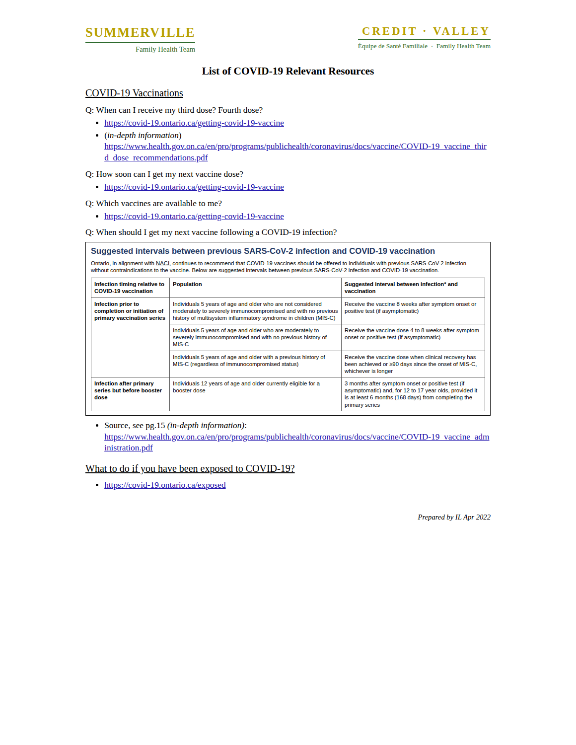SUMMERVILLE
Family Health Team
CREDIT · VALLEY
Équipe de Santé Familiale · Family Health Team
List of COVID-19 Relevant Resources
COVID-19 Vaccinations
Q: When can I receive my third dose? Fourth dose?
https://covid-19.ontario.ca/getting-covid-19-vaccine
(in-depth information)
https://www.health.gov.on.ca/en/pro/programs/publichealth/coronavirus/docs/vaccine/COVID-19_vaccine_third_dose_recommendations.pdf
Q: How soon can I get my next vaccine dose?
https://covid-19.ontario.ca/getting-covid-19-vaccine
Q: Which vaccines are available to me?
https://covid-19.ontario.ca/getting-covid-19-vaccine
Q: When should I get my next vaccine following a COVID-19 infection?
Suggested intervals between previous SARS-CoV-2 infection and COVID-19 vaccination
Ontario, in alignment with NACI, continues to recommend that COVID-19 vaccines should be offered to individuals with previous SARS-CoV-2 infection without contraindications to the vaccine. Below are suggested intervals between previous SARS-CoV-2 infection and COVID-19 vaccination.
| Infection timing relative to COVID-19 vaccination | Population | Suggested interval between infection* and vaccination |
| --- | --- | --- |
| Infection prior to completion or initiation of primary vaccination series | Individuals 5 years of age and older who are not considered moderately to severely immunocompromised and with no previous history of multisystem inflammatory syndrome in children (MIS-C) | Receive the vaccine 8 weeks after symptom onset or positive test (if asymptomatic) |
| Individuals 5 years of age and older who are moderately to severely immunocompromised and with no previous history of MIS-C | Receive the vaccine dose 4 to 8 weeks after symptom onset or positive test (if asymptomatic) |
| Individuals 5 years of age and older with a previous history of MIS-C (regardless of immunocompromised status) | Receive the vaccine dose when clinical recovery has been achieved or ≥90 days since the onset of MIS-C, whichever is longer |
| Infection after primary series but before booster dose | Individuals 12 years of age and older currently eligible for a booster dose | 3 months after symptom onset or positive test (if asymptomatic) and, for 12 to 17 year olds, provided it is at least 6 months (168 days) from completing the primary series |
Source, see pg.15 (in-depth information):
https://www.health.gov.on.ca/en/pro/programs/publichealth/coronavirus/docs/vaccine/COVID-19_vaccine_administration.pdf
What to do if you have been exposed to COVID-19?
https://covid-19.ontario.ca/exposed
Prepared by IL Apr 2022